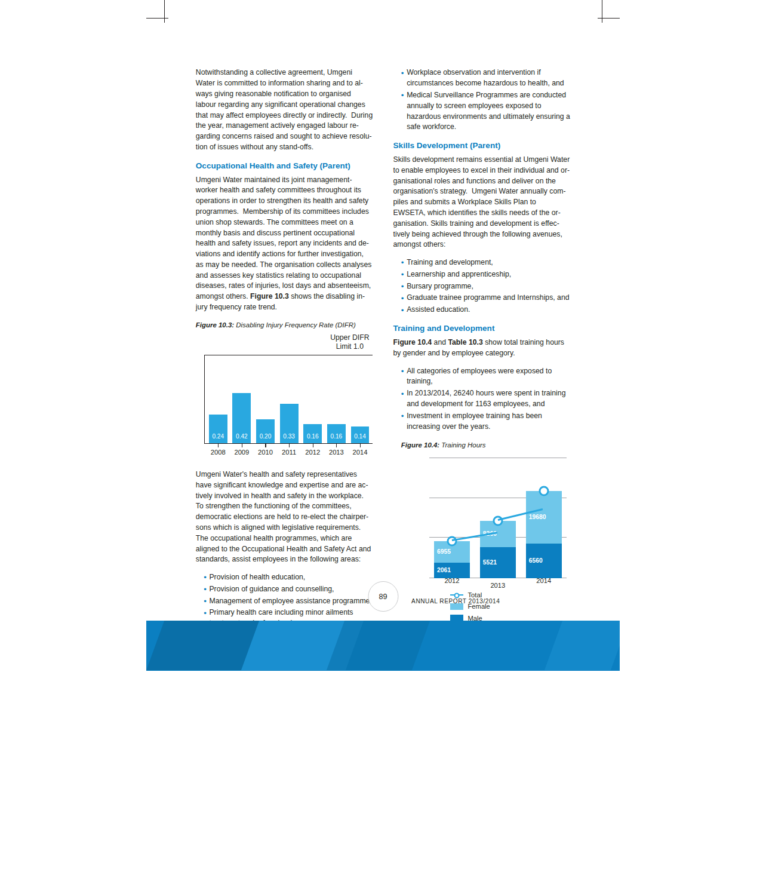Notwithstanding a collective agreement, Umgeni Water is committed to information sharing and to always giving reasonable notification to organised labour regarding any significant operational changes that may affect employees directly or indirectly. During the year, management actively engaged labour regarding concerns raised and sought to achieve resolution of issues without any stand-offs.
Occupational Health and Safety (Parent)
Umgeni Water maintained its joint management-worker health and safety committees throughout its operations in order to strengthen its health and safety programmes. Membership of its committees includes union shop stewards. The committees meet on a monthly basis and discuss pertinent occupational health and safety issues, report any incidents and deviations and identify actions for further investigation, as may be needed. The organisation collects analyses and assesses key statistics relating to occupational diseases, rates of injuries, lost days and absenteeism, amongst others. Figure 10.3 shows the disabling injury frequency rate trend.
Figure 10.3: Disabling Injury Frequency Rate (DIFR)
Upper DIFR
Limit 1.0
0.24
0.42
0.20
0.33
0.16
0.16
0.14
2008
2009
2010
2011
2012
2013
2014
Umgeni Water's health and safety representatives have significant knowledge and expertise and are actively involved in health and safety in the workplace. To strengthen the functioning of the committees, democratic elections are held to re-elect the chairpersons which is aligned with legislative requirements. The occupational health programmes, which are aligned to the Occupational Health and Safety Act and standards, assist employees in the following areas:
Provision of health education,
Provision of guidance and counselling,
Management of employee assistance programme,
Primary health care including minor ailments treatment and referrals where necessary,
Workplace observation and intervention if circumstances become hazardous to health, and
Medical Surveillance Programmes are conducted annually to screen employees exposed to hazardous environments and ultimately ensuring a safe workforce.
Skills Development (Parent)
Skills development remains essential at Umgeni Water to enable employees to excel in their individual and organisational roles and functions and deliver on the organisation's strategy. Umgeni Water annually compiles and submits a Workplace Skills Plan to EWSETA, which identifies the skills needs of the organisation. Skills training and development is effectively being achieved through the following avenues, amongst others:
Training and development,
Learnership and apprenticeship,
Bursary programme,
Graduate trainee programme and Internships, and
Assisted education.
Training and Development
Figure 10.4 and Table 10.3 show total training hours by gender and by employee category.
All categories of employees were exposed to training,
In 2013/2014, 26240 hours were spent in training and development for 1163 employees, and
Investment in employee training has been increasing over the years.
Figure 10.4: Training Hours
6955
2061
8260
5521
19680
6560
2012
2013
2014
Total
Female
Male
89
ANNUAL REPORT 2013/2014